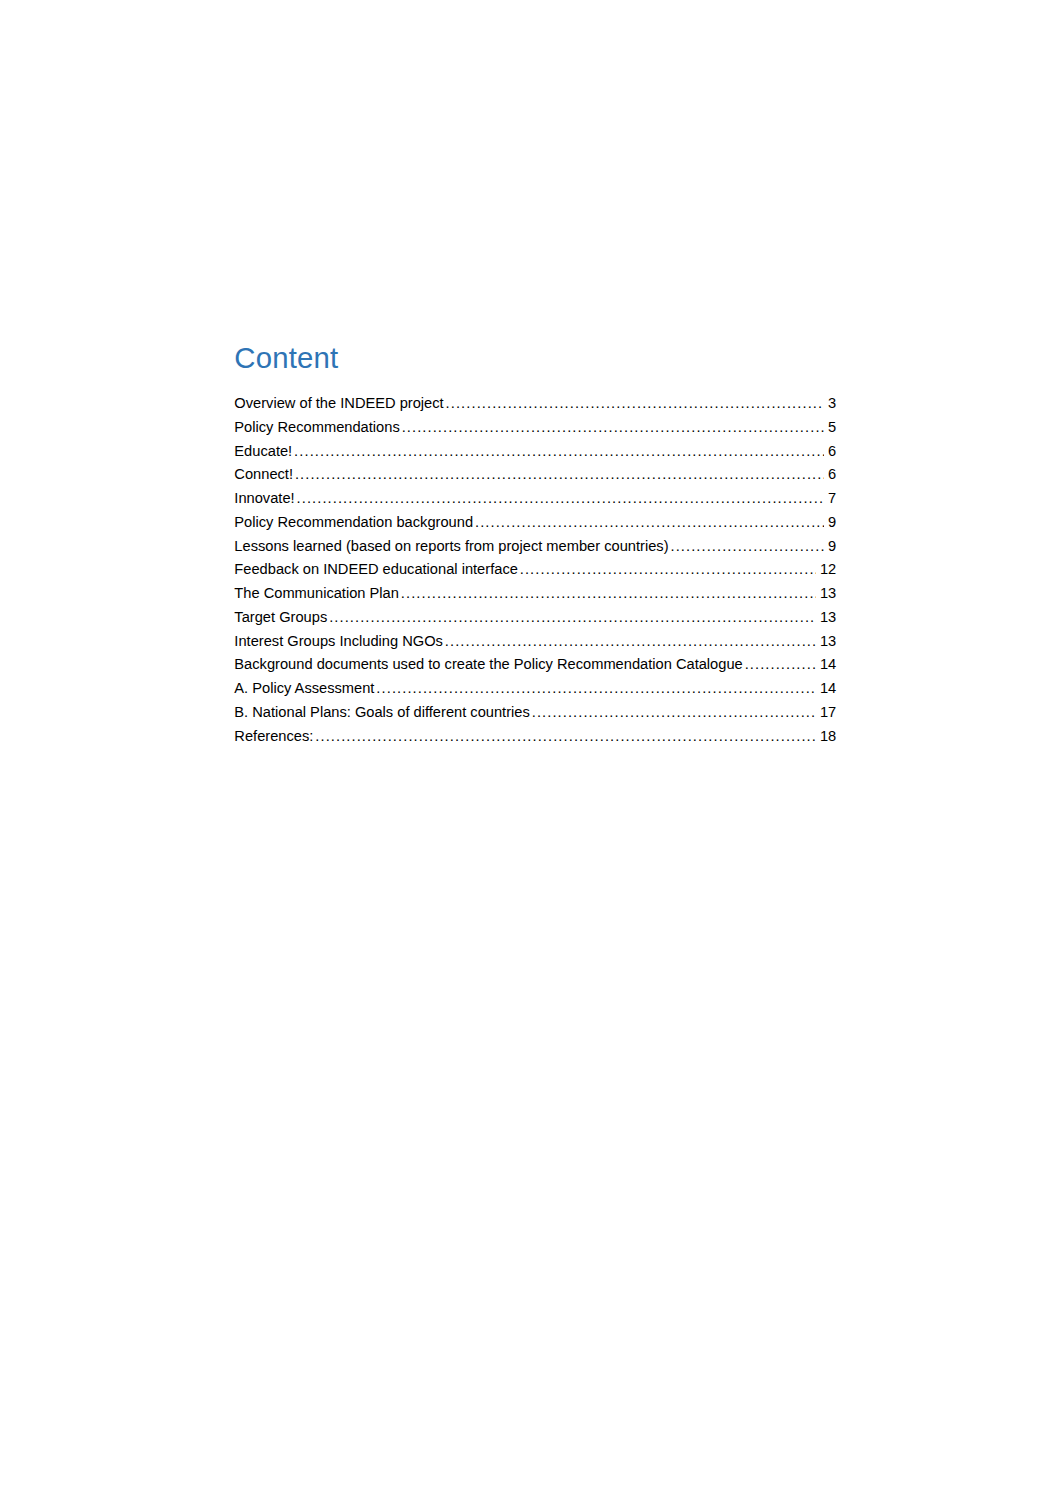Content
Overview of the INDEED project .................................................................................................................. 3
Policy Recommendations ........................................................................................................... 5
Educate! ................................................................................................................................. 6
Connect! ................................................................................................................................. 6
Innovate! ................................................................................................................................ 7
Policy Recommendation background ......................................................................................... 9
Lessons learned (based on reports from project member countries) ............................................... 9
Feedback on INDEED educational interface ................................................................................... 12
The Communication Plan ............................................................................................................. 13
Target Groups ....................................................................................................................... 13
Interest Groups Including NGOs ................................................................................................. 13
Background documents used to create the Policy Recommendation Catalogue ................................ 14
A. Policy Assessment ............................................................................................................. 14
B. National Plans: Goals of different countries .............................................................................. 17
References: ......................................................................................................................... 18